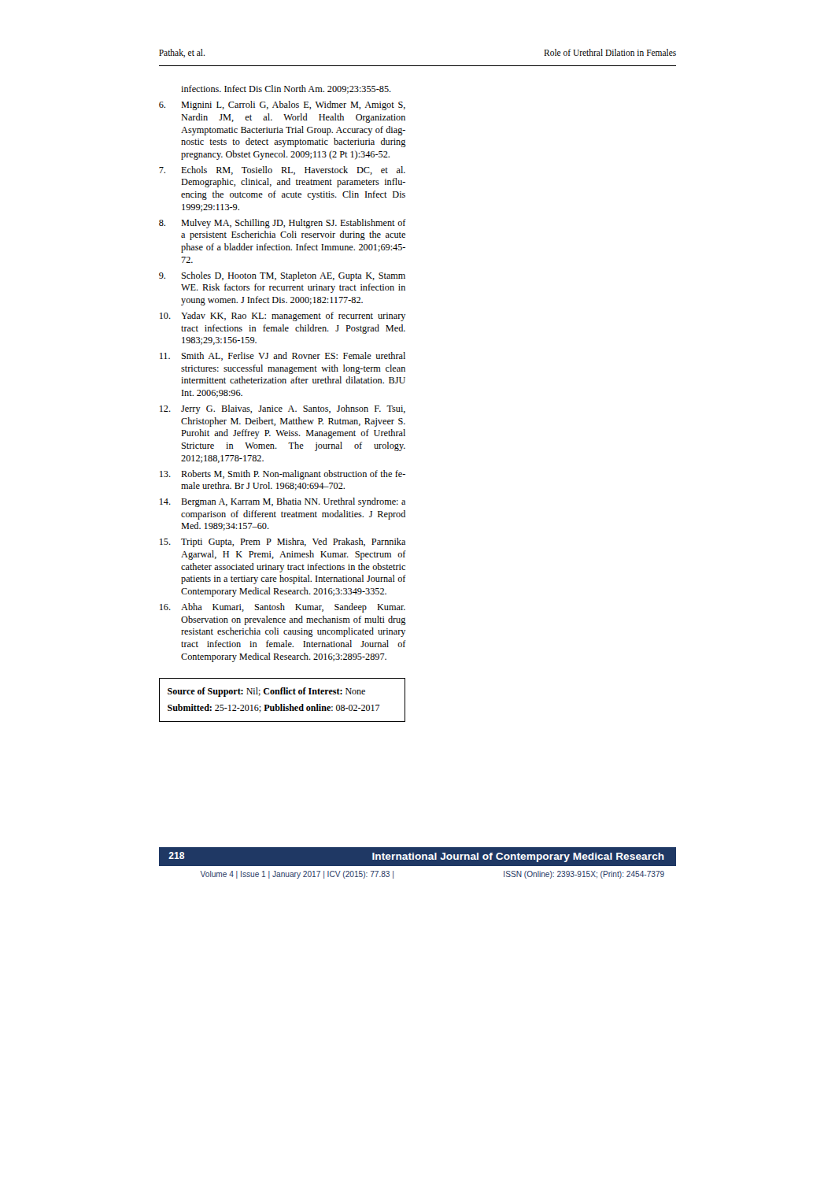Pathak, et al.
Role of Urethral Dilation in Females
infections. Infect Dis Clin North Am. 2009;23:355-85.
6. Mignini L, Carroli G, Abalos E, Widmer M, Amigot S, Nardin JM, et al. World Health Organization Asymptomatic Bacteriuria Trial Group. Accuracy of diagnostic tests to detect asymptomatic bacteriuria during pregnancy. Obstet Gynecol. 2009;113 (2 Pt 1):346-52.
7. Echols RM, Tosiello RL, Haverstock DC, et al. Demographic, clinical, and treatment parameters influencing the outcome of acute cystitis. Clin Infect Dis 1999;29:113-9.
8. Mulvey MA, Schilling JD, Hultgren SJ. Establishment of a persistent Escherichia Coli reservoir during the acute phase of a bladder infection. Infect Immune. 2001;69:45-72.
9. Scholes D, Hooton TM, Stapleton AE, Gupta K, Stamm WE. Risk factors for recurrent urinary tract infection in young women. J Infect Dis. 2000;182:1177-82.
10. Yadav KK, Rao KL: management of recurrent urinary tract infections in female children. J Postgrad Med. 1983;29,3:156-159.
11. Smith AL, Ferlise VJ and Rovner ES: Female urethral strictures: successful management with long-term clean intermittent catheterization after urethral dilatation. BJU Int. 2006;98:96.
12. Jerry G. Blaivas, Janice A. Santos, Johnson F. Tsui, Christopher M. Deibert, Matthew P. Rutman, Rajveer S. Purohit and Jeffrey P. Weiss. Management of Urethral Stricture in Women. The journal of urology. 2012;188,1778-1782.
13. Roberts M, Smith P. Non-malignant obstruction of the female urethra. Br J Urol. 1968;40:694–702.
14. Bergman A, Karram M, Bhatia NN. Urethral syndrome: a comparison of different treatment modalities. J Reprod Med. 1989;34:157–60.
15. Tripti Gupta, Prem P Mishra, Ved Prakash, Parnnika Agarwal, H K Premi, Animesh Kumar. Spectrum of catheter associated urinary tract infections in the obstetric patients in a tertiary care hospital. International Journal of Contemporary Medical Research. 2016;3:3349-3352.
16. Abha Kumari, Santosh Kumar, Sandeep Kumar. Observation on prevalence and mechanism of multi drug resistant escherichia coli causing uncomplicated urinary tract infection in female. International Journal of Contemporary Medical Research. 2016;3:2895-2897.
Source of Support: Nil; Conflict of Interest: None
Submitted: 25-12-2016; Published online: 08-02-2017
218
International Journal of Contemporary Medical Research
Volume 4 | Issue 1 | January 2017 | ICV (2015): 77.83 |
ISSN (Online): 2393-915X; (Print): 2454-7379